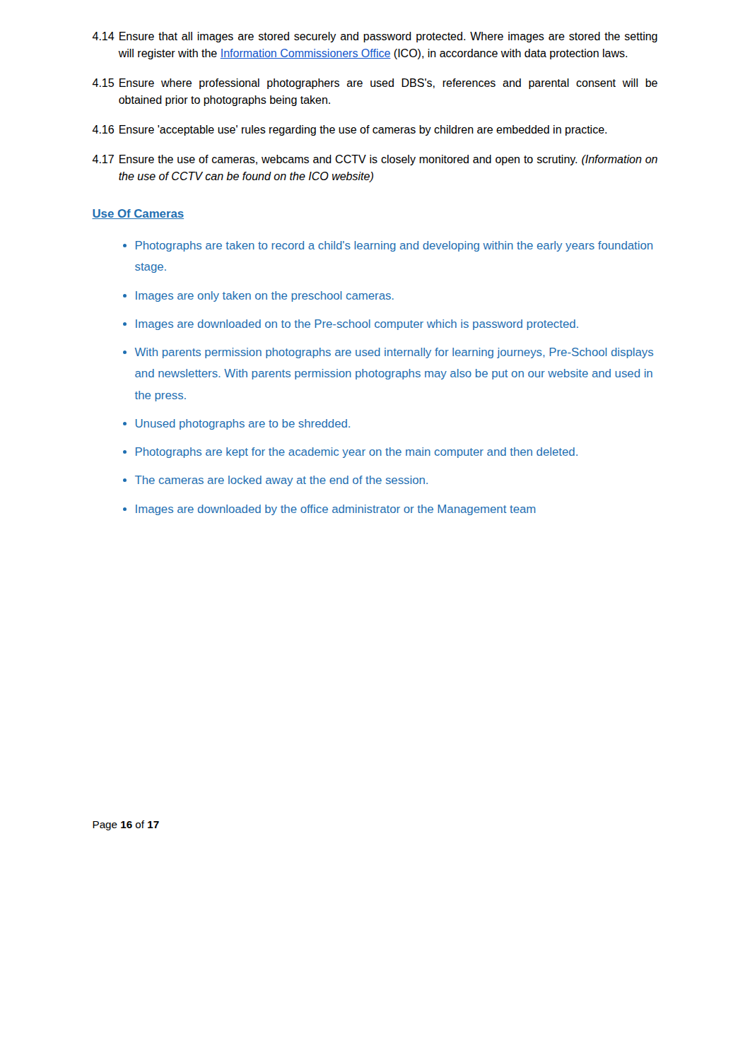4.14 Ensure that all images are stored securely and password protected. Where images are stored the setting will register with the Information Commissioners Office (ICO), in accordance with data protection laws.
4.15 Ensure where professional photographers are used DBS's, references and parental consent will be obtained prior to photographs being taken.
4.16 Ensure 'acceptable use' rules regarding the use of cameras by children are embedded in practice.
4.17 Ensure the use of cameras, webcams and CCTV is closely monitored and open to scrutiny. (Information on the use of CCTV can be found on the ICO website)
Use Of Cameras
Photographs are taken to record a child's learning and developing within the early years foundation stage.
Images are only taken on the preschool cameras.
Images are downloaded on to the Pre-school computer which is password protected.
With parents permission photographs are used internally for learning journeys, Pre-School displays and newsletters. With parents permission photographs may also be put on our website and used in the press.
Unused photographs are to be shredded.
Photographs are kept for the academic year on the main computer and then deleted.
The cameras are locked away at the end of the session.
Images are downloaded by the office administrator or the Management team
Page 16 of 17